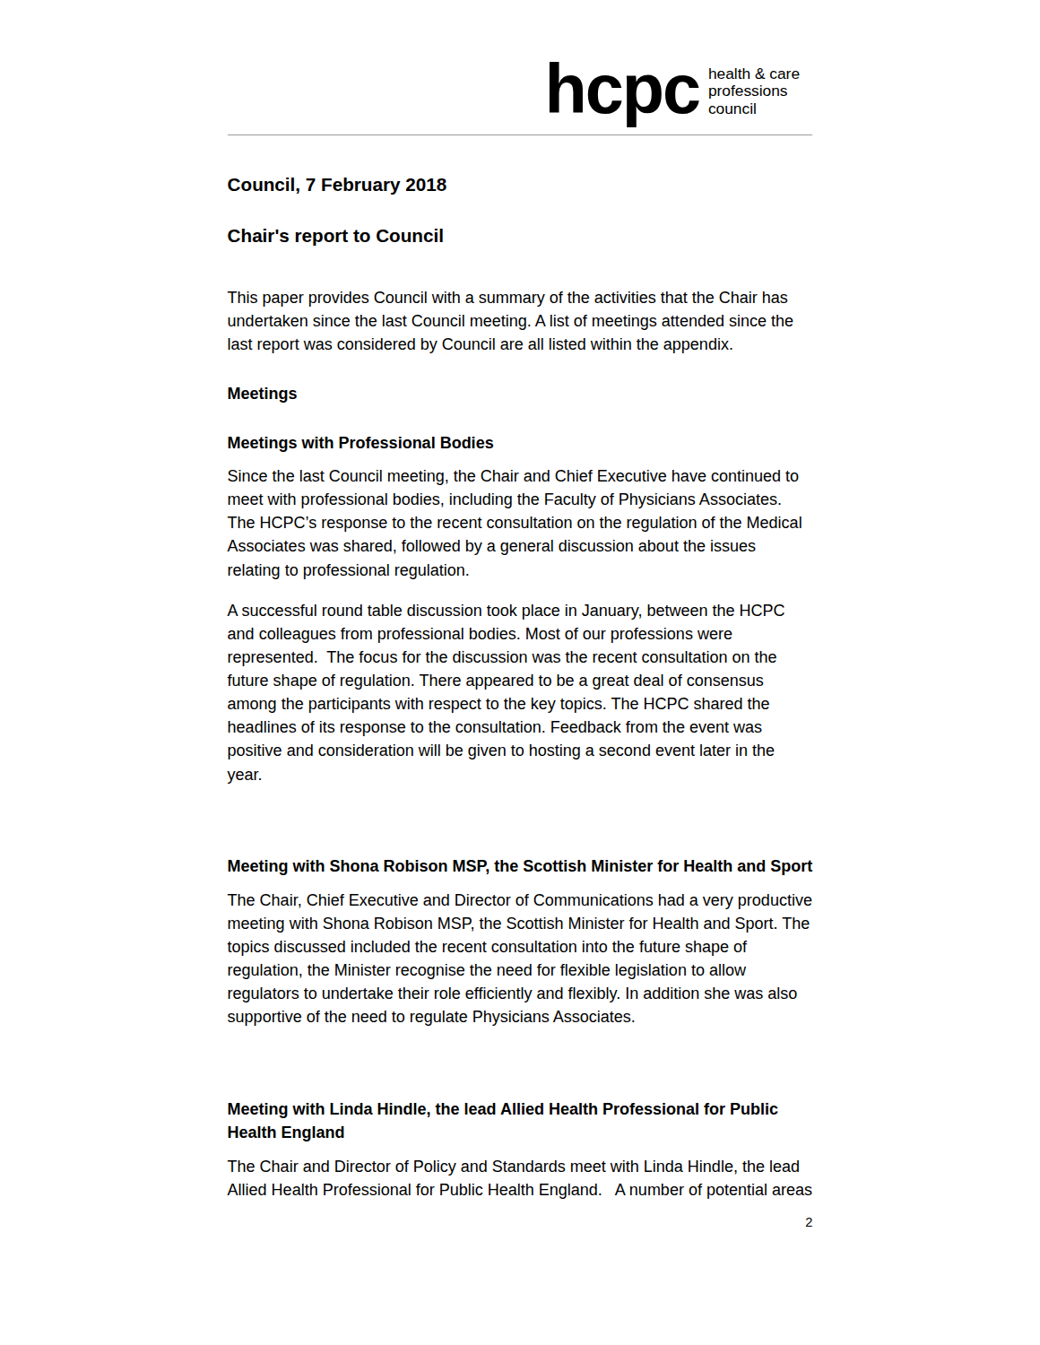hcpc
health & care
professions
council
Council, 7 February 2018
Chair's report to Council
This paper provides Council with a summary of the activities that the Chair has undertaken since the last Council meeting. A list of meetings attended since the last report was considered by Council are all listed within the appendix.
Meetings
Meetings with Professional Bodies
Since the last Council meeting, the Chair and Chief Executive have continued to meet with professional bodies, including the Faculty of Physicians Associates. The HCPC’s response to the recent consultation on the regulation of the Medical Associates was shared, followed by a general discussion about the issues relating to professional regulation.
A successful round table discussion took place in January, between the HCPC and colleagues from professional bodies. Most of our professions were represented. The focus for the discussion was the recent consultation on the future shape of regulation. There appeared to be a great deal of consensus among the participants with respect to the key topics. The HCPC shared the headlines of its response to the consultation. Feedback from the event was positive and consideration will be given to hosting a second event later in the year.
Meeting with Shona Robison MSP, the Scottish Minister for Health and Sport
The Chair, Chief Executive and Director of Communications had a very productive meeting with Shona Robison MSP, the Scottish Minister for Health and Sport. The topics discussed included the recent consultation into the future shape of regulation, the Minister recognise the need for flexible legislation to allow regulators to undertake their role efficiently and flexibly. In addition she was also supportive of the need to regulate Physicians Associates.
Meeting with Linda Hindle, the lead Allied Health Professional for Public Health England
The Chair and Director of Policy and Standards meet with Linda Hindle, the lead Allied Health Professional for Public Health England. A number of potential areas
2